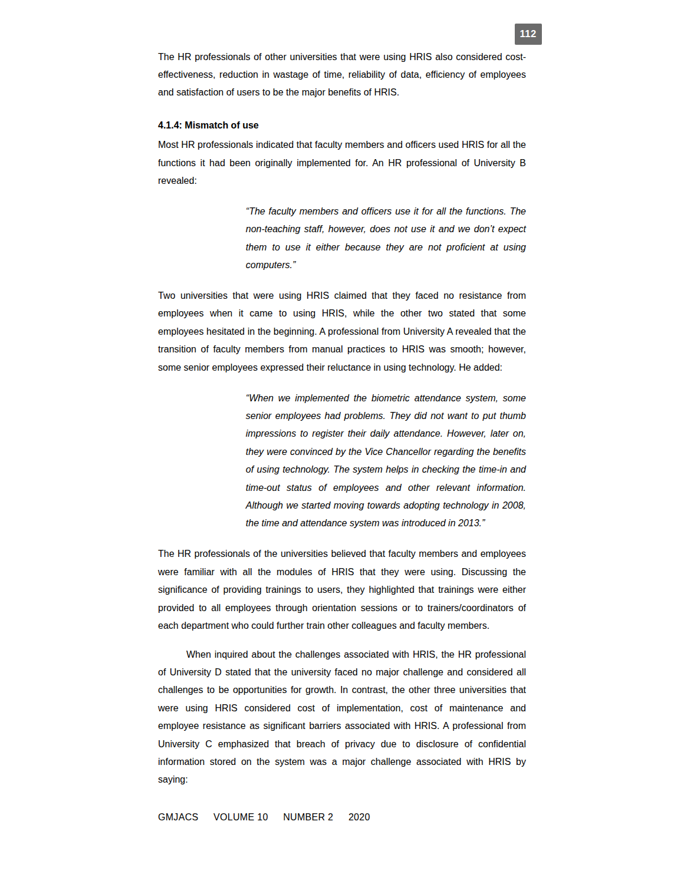112
The HR professionals of other universities that were using HRIS also considered cost-effectiveness, reduction in wastage of time, reliability of data, efficiency of employees and satisfaction of users to be the major benefits of HRIS.
4.1.4: Mismatch of use
Most HR professionals indicated that faculty members and officers used HRIS for all the functions it had been originally implemented for. An HR professional of University B revealed:
“The faculty members and officers use it for all the functions. The non-teaching staff, however, does not use it and we don’t expect them to use it either because they are not proficient at using computers.”
Two universities that were using HRIS claimed that they faced no resistance from employees when it came to using HRIS, while the other two stated that some employees hesitated in the beginning. A professional from University A revealed that the transition of faculty members from manual practices to HRIS was smooth; however, some senior employees expressed their reluctance in using technology. He added:
“When we implemented the biometric attendance system, some senior employees had problems. They did not want to put thumb impressions to register their daily attendance. However, later on, they were convinced by the Vice Chancellor regarding the benefits of using technology. The system helps in checking the time-in and time-out status of employees and other relevant information. Although we started moving towards adopting technology in 2008, the time and attendance system was introduced in 2013.”
The HR professionals of the universities believed that faculty members and employees were familiar with all the modules of HRIS that they were using. Discussing the significance of providing trainings to users, they highlighted that trainings were either provided to all employees through orientation sessions or to trainers/coordinators of each department who could further train other colleagues and faculty members.
When inquired about the challenges associated with HRIS, the HR professional of University D stated that the university faced no major challenge and considered all challenges to be opportunities for growth. In contrast, the other three universities that were using HRIS considered cost of implementation, cost of maintenance and employee resistance as significant barriers associated with HRIS. A professional from University C emphasized that breach of privacy due to disclosure of confidential information stored on the system was a major challenge associated with HRIS by saying:
GMJACS VOLUME 10 NUMBER 22020